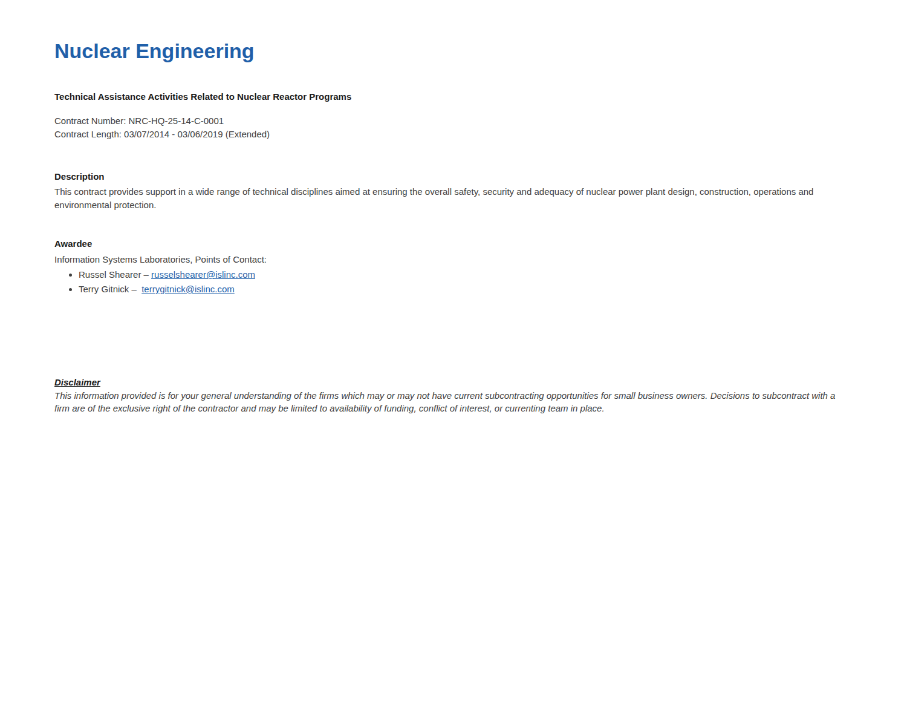Nuclear Engineering
Technical Assistance Activities Related to Nuclear Reactor Programs
Contract Number: NRC-HQ-25-14-C-0001
Contract Length: 03/07/2014 - 03/06/2019 (Extended)
Description
This contract provides support in a wide range of technical disciplines aimed at ensuring the overall safety, security and adequacy of nuclear power plant design, construction, operations and environmental protection.
Awardee
Information Systems Laboratories, Points of Contact:
Russel Shearer – russelshearer@islinc.com
Terry Gitnick – terrygitnick@islinc.com
Disclaimer
This information provided is for your general understanding of the firms which may or may not have current subcontracting opportunities for small business owners. Decisions to subcontract with a firm are of the exclusive right of the contractor and may be limited to availability of funding, conflict of interest, or currenting team in place.